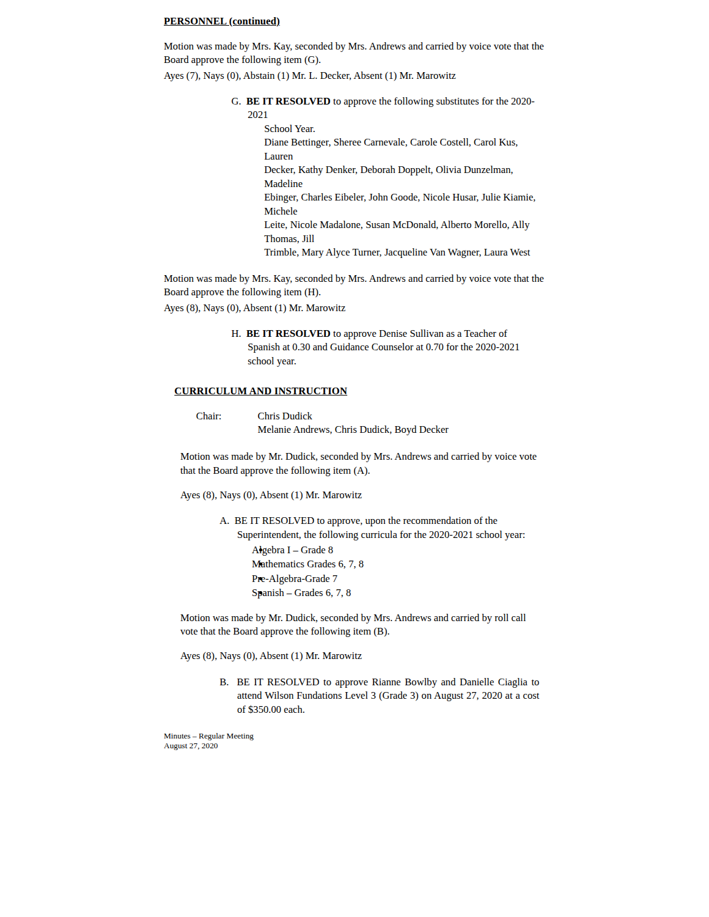PERSONNEL (continued)
Motion was made by Mrs. Kay, seconded by Mrs. Andrews and carried by voice vote that the Board approve the following item (G).
Ayes (7), Nays (0), Abstain (1) Mr. L. Decker, Absent (1) Mr. Marowitz
G. BE IT RESOLVED to approve the following substitutes for the 2020-2021
School Year.
Diane Bettinger, Sheree Carnevale, Carole Costell, Carol Kus, Lauren
Decker, Kathy Denker, Deborah Doppelt, Olivia Dunzelman, Madeline
Ebinger, Charles Eibeler, John Goode, Nicole Husar, Julie Kiamie, Michele
Leite, Nicole Madalone, Susan McDonald, Alberto Morello, Ally Thomas, Jill
Trimble, Mary Alyce Turner, Jacqueline Van Wagner, Laura West
Motion was made by Mrs. Kay, seconded by Mrs. Andrews and carried by voice vote that the Board approve the following item (H).
Ayes (8), Nays (0), Absent (1) Mr. Marowitz
H. BE IT RESOLVED to approve Denise Sullivan as a Teacher of Spanish at 0.30 and Guidance Counselor at 0.70 for the 2020-2021 school year.
CURRICULUM AND INSTRUCTION
Chair: Chris Dudick
Melanie Andrews, Chris Dudick, Boyd Decker
Motion was made by Mr. Dudick, seconded by Mrs. Andrews and carried by voice vote that the Board approve the following item (A).
Ayes (8), Nays (0), Absent (1) Mr. Marowitz
A. BE IT RESOLVED to approve, upon the recommendation of the Superintendent, the following curricula for the 2020-2021 school year:
Algebra I – Grade 8
Mathematics Grades 6, 7, 8
Pre-Algebra-Grade 7
Spanish – Grades 6, 7, 8
Motion was made by Mr. Dudick, seconded by Mrs. Andrews and carried by roll call vote that the Board approve the following item (B).
Ayes (8), Nays (0), Absent (1) Mr. Marowitz
B. BE IT RESOLVED to approve Rianne Bowlby and Danielle Ciaglia to attend Wilson Fundations Level 3 (Grade 3) on August 27, 2020 at a cost of $350.00 each.
Minutes – Regular Meeting
August 27, 2020